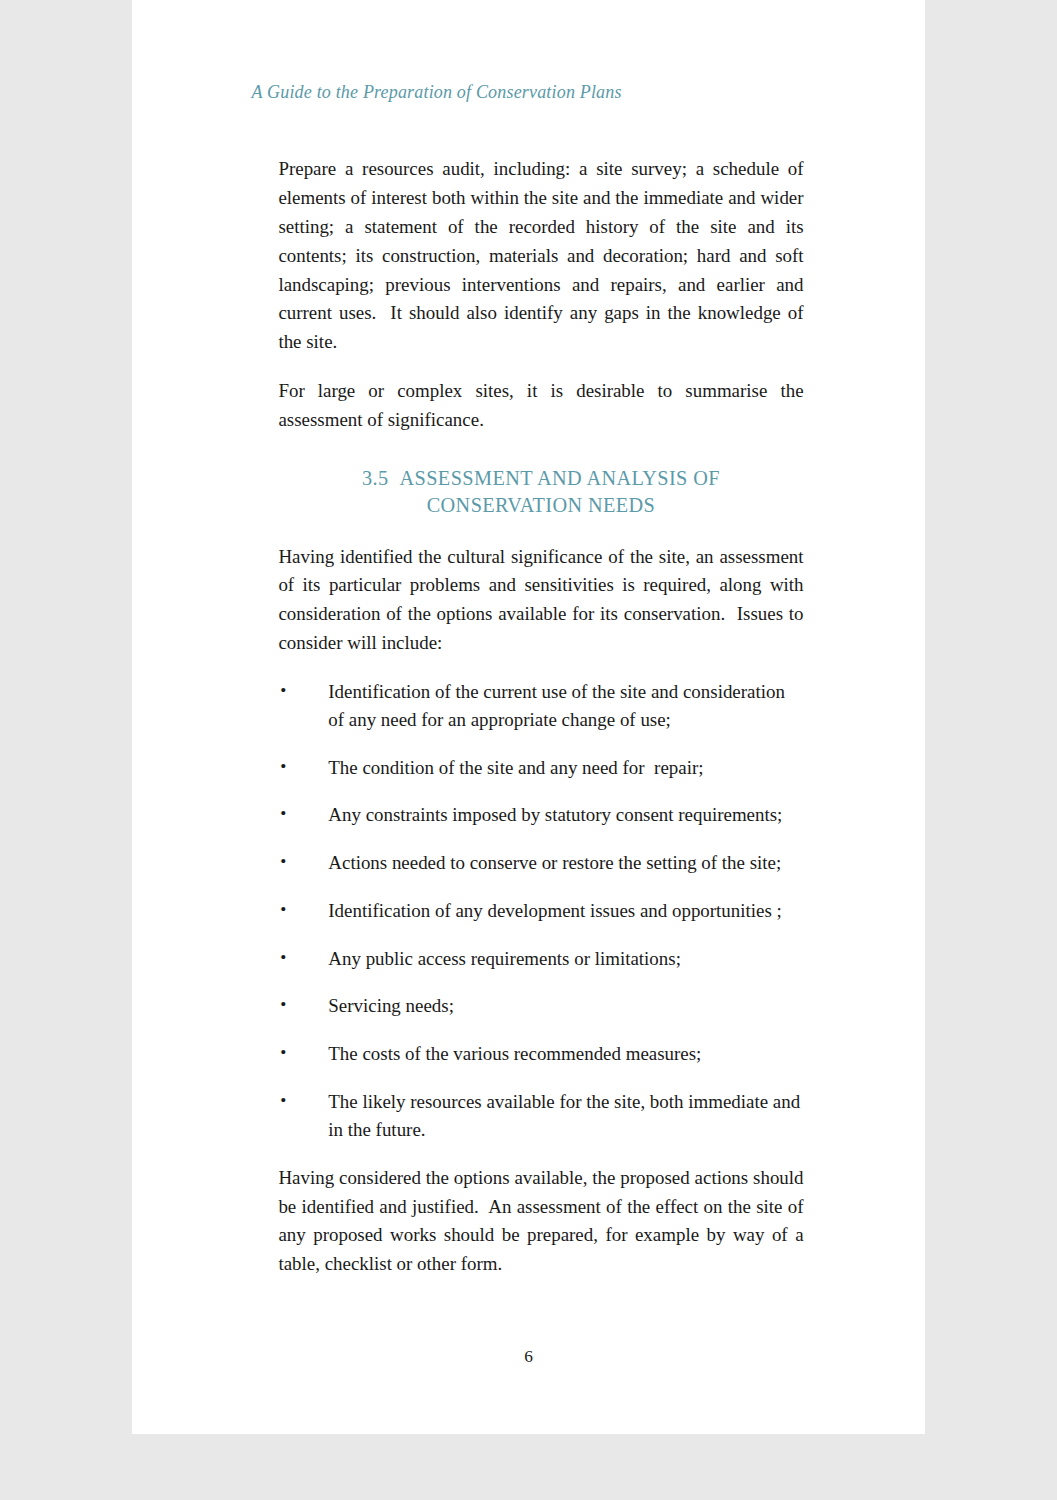A Guide to the Preparation of Conservation Plans
Prepare a resources audit, including: a site survey; a schedule of elements of interest both within the site and the immediate and wider setting; a statement of the recorded history of the site and its contents; its construction, materials and decoration; hard and soft landscaping; previous interventions and repairs, and earlier and current uses. It should also identify any gaps in the knowledge of the site.
For large or complex sites, it is desirable to summarise the assessment of significance.
3.5 Assessment and Analysis of
Conservation Needs
Having identified the cultural significance of the site, an assessment of its particular problems and sensitivities is required, along with consideration of the options available for its conservation. Issues to consider will include:
Identification of the current use of the site and consideration of any need for an appropriate change of use;
The condition of the site and any need for repair;
Any constraints imposed by statutory consent requirements;
Actions needed to conserve or restore the setting of the site;
Identification of any development issues and opportunities ;
Any public access requirements or limitations;
Servicing needs;
The costs of the various recommended measures;
The likely resources available for the site, both immediate and in the future.
Having considered the options available, the proposed actions should be identified and justified. An assessment of the effect on the site of any proposed works should be prepared, for example by way of a table, checklist or other form.
6